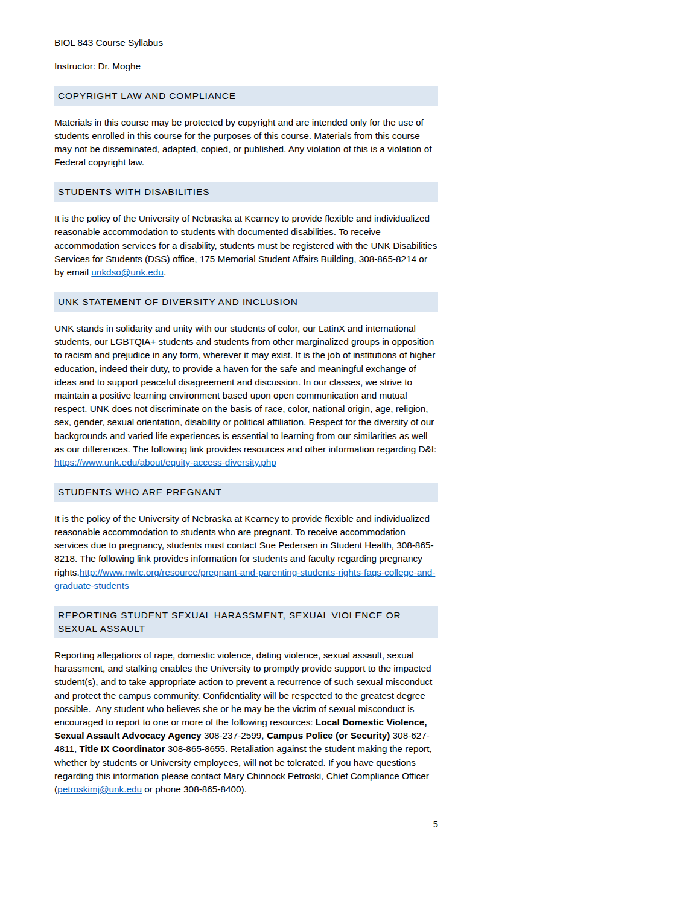BIOL 843 Course Syllabus
Instructor: Dr. Moghe
Copyright Law and Compliance
Materials in this course may be protected by copyright and are intended only for the use of students enrolled in this course for the purposes of this course. Materials from this course may not be disseminated, adapted, copied, or published. Any violation of this is a violation of Federal copyright law.
Students with Disabilities
It is the policy of the University of Nebraska at Kearney to provide flexible and individualized reasonable accommodation to students with documented disabilities. To receive accommodation services for a disability, students must be registered with the UNK Disabilities Services for Students (DSS) office, 175 Memorial Student Affairs Building, 308-865-8214 or by email unkdso@unk.edu.
UNK Statement of Diversity and Inclusion
UNK stands in solidarity and unity with our students of color, our LatinX and international students, our LGBTQIA+ students and students from other marginalized groups in opposition to racism and prejudice in any form, wherever it may exist. It is the job of institutions of higher education, indeed their duty, to provide a haven for the safe and meaningful exchange of ideas and to support peaceful disagreement and discussion. In our classes, we strive to maintain a positive learning environment based upon open communication and mutual respect. UNK does not discriminate on the basis of race, color, national origin, age, religion, sex, gender, sexual orientation, disability or political affiliation. Respect for the diversity of our backgrounds and varied life experiences is essential to learning from our similarities as well as our differences. The following link provides resources and other information regarding D&I: https://www.unk.edu/about/equity-access-diversity.php
Students Who Are Pregnant
It is the policy of the University of Nebraska at Kearney to provide flexible and individualized reasonable accommodation to students who are pregnant. To receive accommodation services due to pregnancy, students must contact Sue Pedersen in Student Health, 308-865-8218. The following link provides information for students and faculty regarding pregnancy rights.http://www.nwlc.org/resource/pregnant-and-parenting-students-rights-faqs-college-and-graduate-students
Reporting Student Sexual Harassment, Sexual Violence or Sexual Assault
Reporting allegations of rape, domestic violence, dating violence, sexual assault, sexual harassment, and stalking enables the University to promptly provide support to the impacted student(s), and to take appropriate action to prevent a recurrence of such sexual misconduct and protect the campus community. Confidentiality will be respected to the greatest degree possible. Any student who believes she or he may be the victim of sexual misconduct is encouraged to report to one or more of the following resources: Local Domestic Violence, Sexual Assault Advocacy Agency 308-237-2599, Campus Police (or Security) 308-627-4811, Title IX Coordinator 308-865-8655. Retaliation against the student making the report, whether by students or University employees, will not be tolerated. If you have questions regarding this information please contact Mary Chinnock Petroski, Chief Compliance Officer (petroskimj@unk.edu or phone 308-865-8400).
5